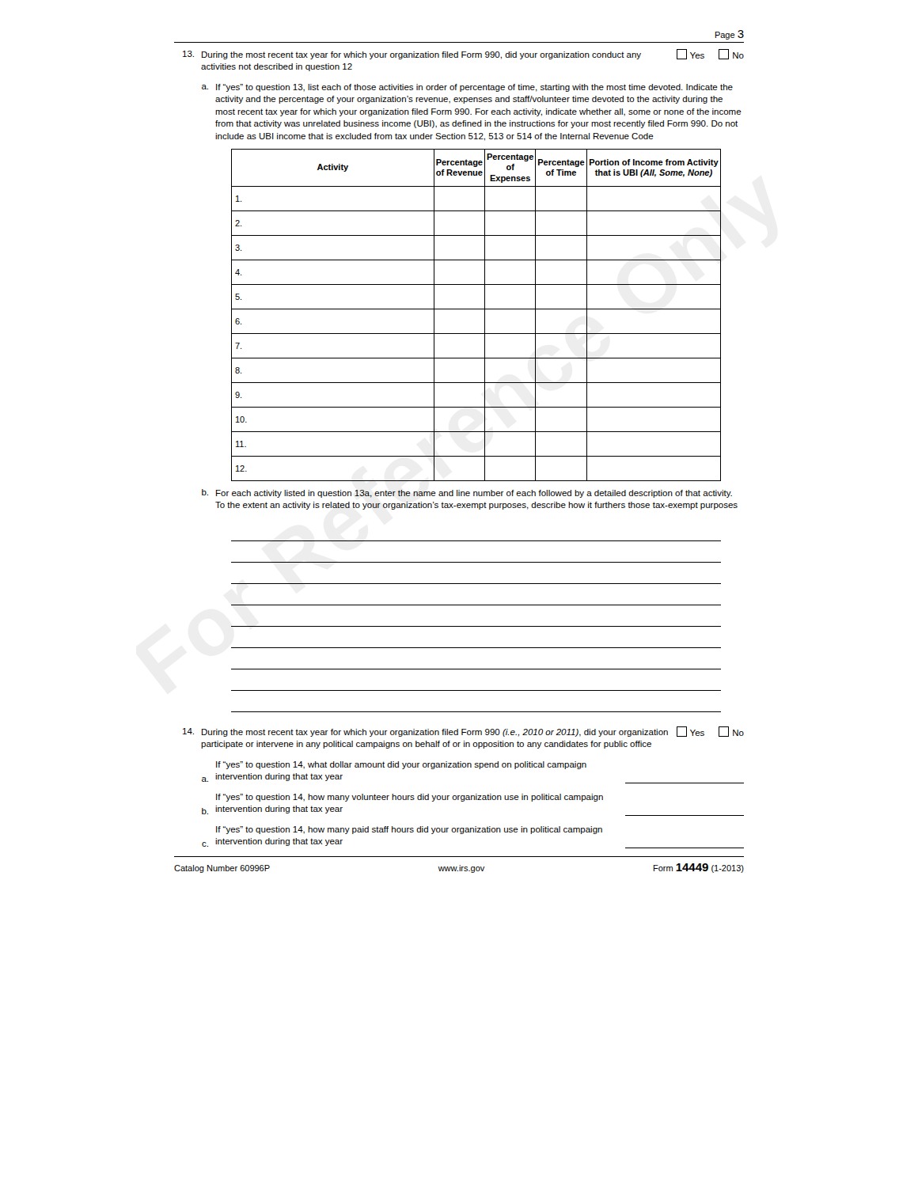For Reference Only
Page 3
13.
During the most recent tax year for which your organization filed Form 990, did your organization conduct any activities not described in question 12
Yes No
a.
If “yes” to question 13, list each of those activities in order of percentage of time, starting with the most time devoted. Indicate the activity and the percentage of your organization’s revenue, expenses and staff/volunteer time devoted to the activity during the most recent tax year for which your organization filed Form 990. For each activity, indicate whether all, some or none of the income from that activity was unrelated business income (UBI), as defined in the instructions for your most recently filed Form 990. Do not include as UBI income that is excluded from tax under Section 512, 513 or 514 of the Internal Revenue Code
| Activity | Percentage of Revenue | Percentage of Expenses | Percentage of Time | Portion of Income from Activity that is UBI (All, Some, None) |
| --- | --- | --- | --- | --- |
| 1. | | | | |
| 2. | | | | |
| 3. | | | | |
| 4. | | | | |
| 5. | | | | |
| 6. | | | | |
| 7. | | | | |
| 8. | | | | |
| 9. | | | | |
| 10. | | | | |
| 11. | | | | |
| 12. | | | | |
b.
For each activity listed in question 13a, enter the name and line number of each followed by a detailed description of that activity. To the extent an activity is related to your organization’s tax-exempt purposes, describe how it furthers those tax-exempt purposes
14.
During the most recent tax year for which your organization filed Form 990 (i.e., 2010 or 2011), did your organization participate or intervene in any political campaigns on behalf of or in opposition to any candidates for public office
Yes No
a.
If “yes” to question 14, what dollar amount did your organization spend on political campaign intervention during that tax year
b.
If “yes” to question 14, how many volunteer hours did your organization use in political campaign intervention during that tax year
c.
If “yes” to question 14, how many paid staff hours did your organization use in political campaign intervention during that tax year
Catalog Number 60996P
www.irs.gov
Form 14449 (1-2013)